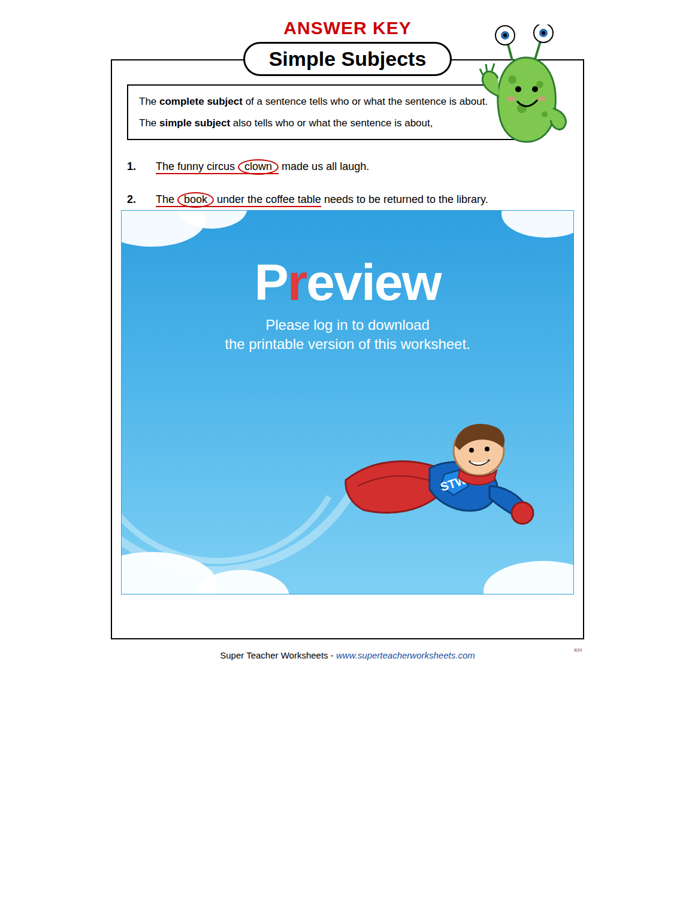ANSWER KEY
Simple Subjects
The complete subject of a sentence tells who or what the sentence is about.
The simple subject also tells who or what the sentence is about,
The funny circus clown made us all laugh.
The book under the coffee table needs to be returned to the library.
The maple tree in the front yard was struck by lightning.
Preview
Please log in to download
the printable version of this worksheet.
STW
Super Teacher Worksheets - www.superteacherworksheets.com
KH